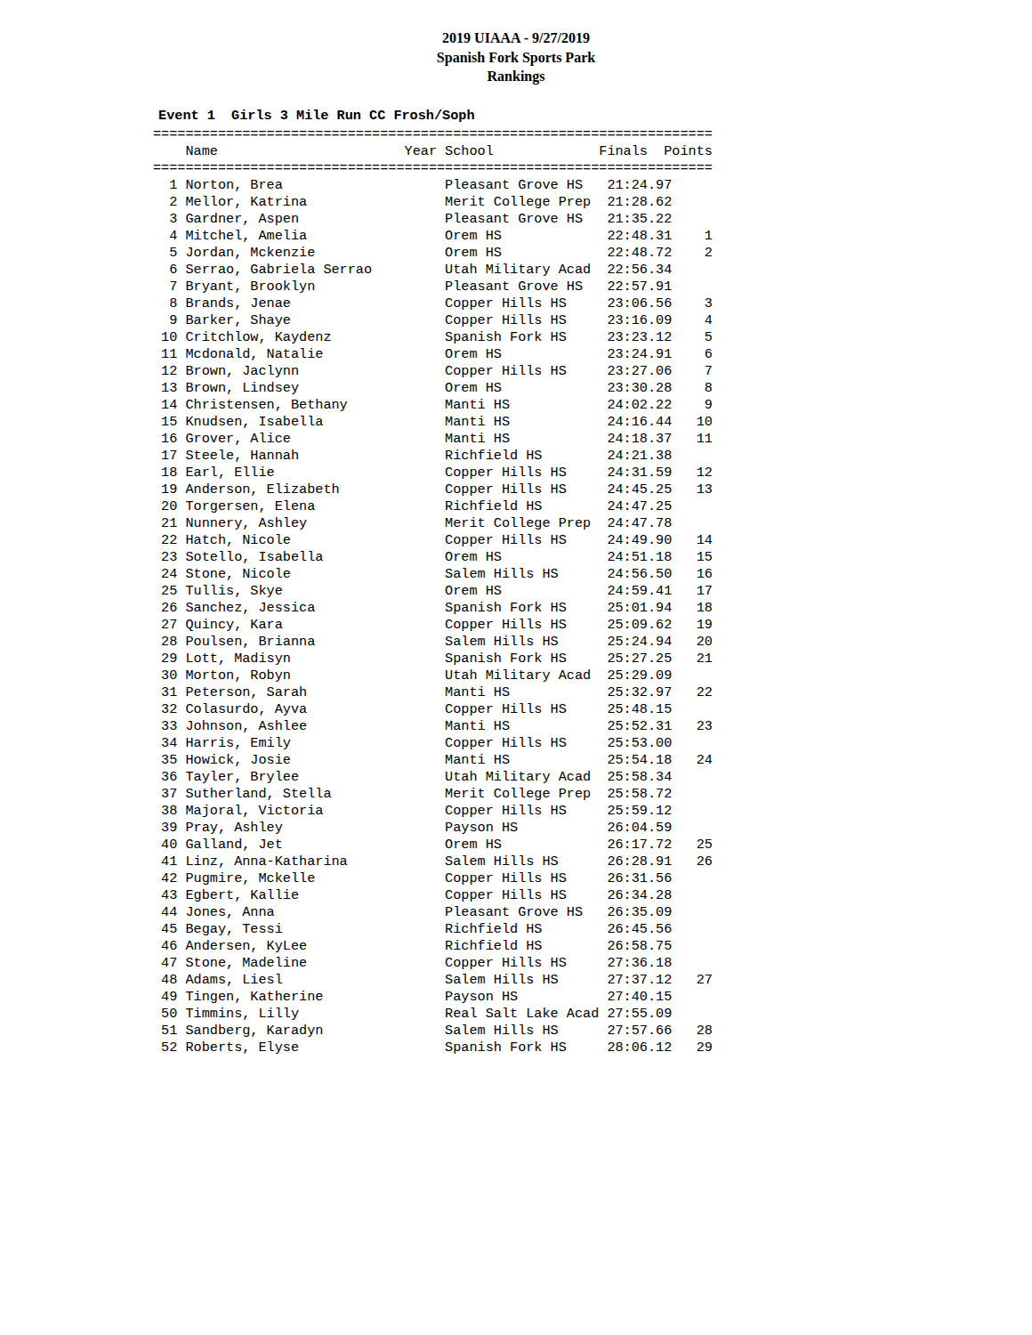2019 UIAAA - 9/27/2019
Spanish Fork Sports Park
Rankings
Event 1 Girls 3 Mile Run CC Frosh/Soph
=====================================================================
    Name                       Year School             Finals  Points
=====================================================================
  1 Norton, Brea                    Pleasant Grove HS   21:24.97
  2 Mellor, Katrina                 Merit College Prep  21:28.62
  3 Gardner, Aspen                  Pleasant Grove HS   21:35.22
  4 Mitchel, Amelia                 Orem HS             22:48.31    1
  5 Jordan, Mckenzie                Orem HS             22:48.72    2
  6 Serrao, Gabriela Serrao         Utah Military Acad  22:56.34
  7 Bryant, Brooklyn                Pleasant Grove HS   22:57.91
  8 Brands, Jenae                   Copper Hills HS     23:06.56    3
  9 Barker, Shaye                   Copper Hills HS     23:16.09    4
 10 Critchlow, Kaydenz              Spanish Fork HS     23:23.12    5
 11 Mcdonald, Natalie               Orem HS             23:24.91    6
 12 Brown, Jaclynn                  Copper Hills HS     23:27.06    7
 13 Brown, Lindsey                  Orem HS             23:30.28    8
 14 Christensen, Bethany            Manti HS            24:02.22    9
 15 Knudsen, Isabella               Manti HS            24:16.44   10
 16 Grover, Alice                   Manti HS            24:18.37   11
 17 Steele, Hannah                  Richfield HS        24:21.38
 18 Earl, Ellie                     Copper Hills HS     24:31.59   12
 19 Anderson, Elizabeth             Copper Hills HS     24:45.25   13
 20 Torgersen, Elena                Richfield HS        24:47.25
 21 Nunnery, Ashley                 Merit College Prep  24:47.78
 22 Hatch, Nicole                   Copper Hills HS     24:49.90   14
 23 Sotello, Isabella               Orem HS             24:51.18   15
 24 Stone, Nicole                   Salem Hills HS      24:56.50   16
 25 Tullis, Skye                    Orem HS             24:59.41   17
 26 Sanchez, Jessica                Spanish Fork HS     25:01.94   18
 27 Quincy, Kara                    Copper Hills HS     25:09.62   19
 28 Poulsen, Brianna                Salem Hills HS      25:24.94   20
 29 Lott, Madisyn                   Spanish Fork HS     25:27.25   21
 30 Morton, Robyn                   Utah Military Acad  25:29.09
 31 Peterson, Sarah                 Manti HS            25:32.97   22
 32 Colasurdo, Ayva                 Copper Hills HS     25:48.15
 33 Johnson, Ashlee                 Manti HS            25:52.31   23
 34 Harris, Emily                   Copper Hills HS     25:53.00
 35 Howick, Josie                   Manti HS            25:54.18   24
 36 Tayler, Brylee                  Utah Military Acad  25:58.34
 37 Sutherland, Stella              Merit College Prep  25:58.72
 38 Majoral, Victoria               Copper Hills HS     25:59.12
 39 Pray, Ashley                    Payson HS           26:04.59
 40 Galland, Jet                    Orem HS             26:17.72   25
 41 Linz, Anna-Katharina            Salem Hills HS      26:28.91   26
 42 Pugmire, Mckelle                Copper Hills HS     26:31.56
 43 Egbert, Kallie                  Copper Hills HS     26:34.28
 44 Jones, Anna                     Pleasant Grove HS   26:35.09
 45 Begay, Tessi                    Richfield HS        26:45.56
 46 Andersen, KyLee                 Richfield HS        26:58.75
 47 Stone, Madeline                 Copper Hills HS     27:36.18
 48 Adams, Liesl                    Salem Hills HS      27:37.12   27
 49 Tingen, Katherine               Payson HS           27:40.15
 50 Timmins, Lilly                  Real Salt Lake Acad 27:55.09
 51 Sandberg, Karadyn               Salem Hills HS      27:57.66   28
 52 Roberts, Elyse                  Spanish Fork HS     28:06.12   29